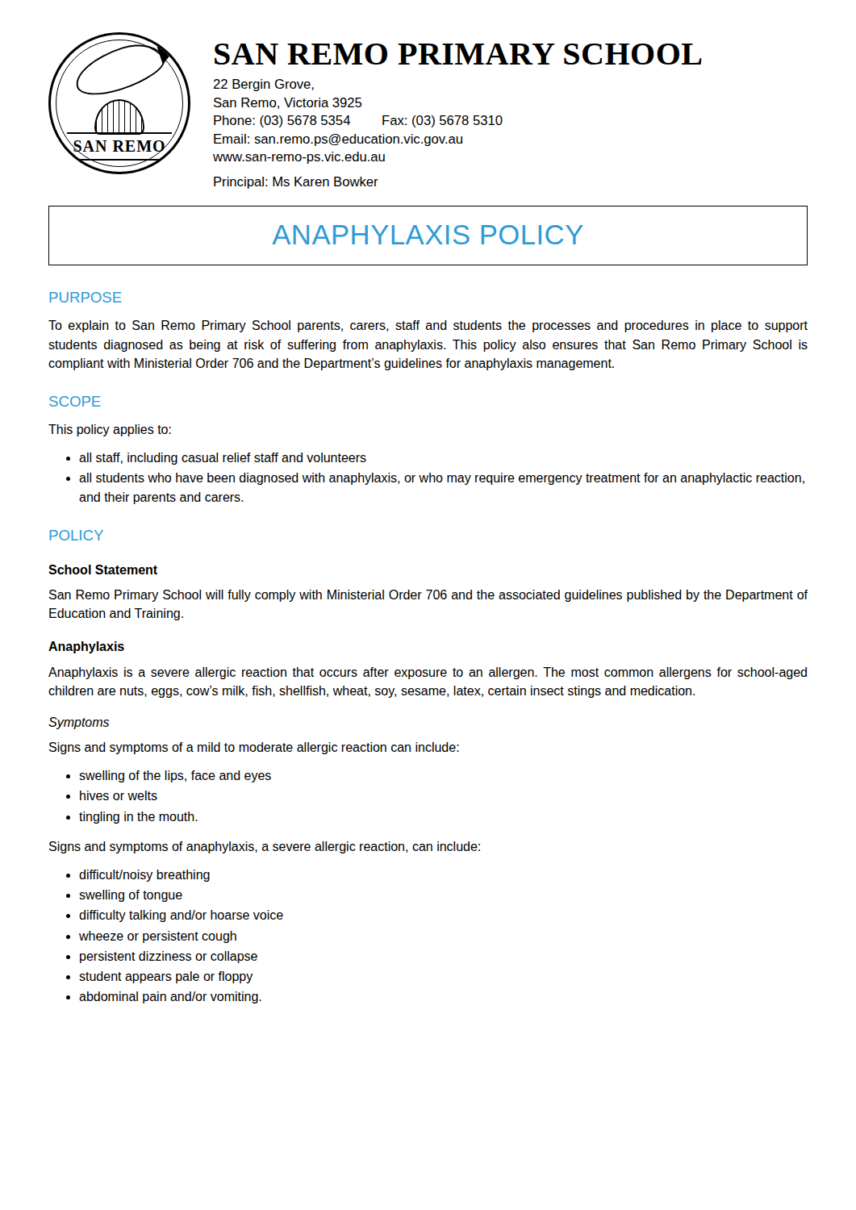SAN REMO
SAN REMO PRIMARY SCHOOL
22 Bergin Grove,
San Remo, Victoria 3925
Phone: (03) 5678 5354 Fax: (03) 5678 5310
Email: san.remo.ps@education.vic.gov.au
www.san-remo-ps.vic.edu.au
Principal: Ms Karen Bowker
ANAPHYLAXIS POLICY
PURPOSE
To explain to San Remo Primary School parents, carers, staff and students the processes and procedures in place to support students diagnosed as being at risk of suffering from anaphylaxis. This policy also ensures that San Remo Primary School is compliant with Ministerial Order 706 and the Department’s guidelines for anaphylaxis management.
SCOPE
This policy applies to:
all staff, including casual relief staff and volunteers
all students who have been diagnosed with anaphylaxis, or who may require emergency treatment for an anaphylactic reaction, and their parents and carers.
POLICY
School Statement
San Remo Primary School will fully comply with Ministerial Order 706 and the associated guidelines published by the Department of Education and Training.
Anaphylaxis
Anaphylaxis is a severe allergic reaction that occurs after exposure to an allergen. The most common allergens for school-aged children are nuts, eggs, cow’s milk, fish, shellfish, wheat, soy, sesame, latex, certain insect stings and medication.
Symptoms
Signs and symptoms of a mild to moderate allergic reaction can include:
swelling of the lips, face and eyes
hives or welts
tingling in the mouth.
Signs and symptoms of anaphylaxis, a severe allergic reaction, can include:
difficult/noisy breathing
swelling of tongue
difficulty talking and/or hoarse voice
wheeze or persistent cough
persistent dizziness or collapse
student appears pale or floppy
abdominal pain and/or vomiting.